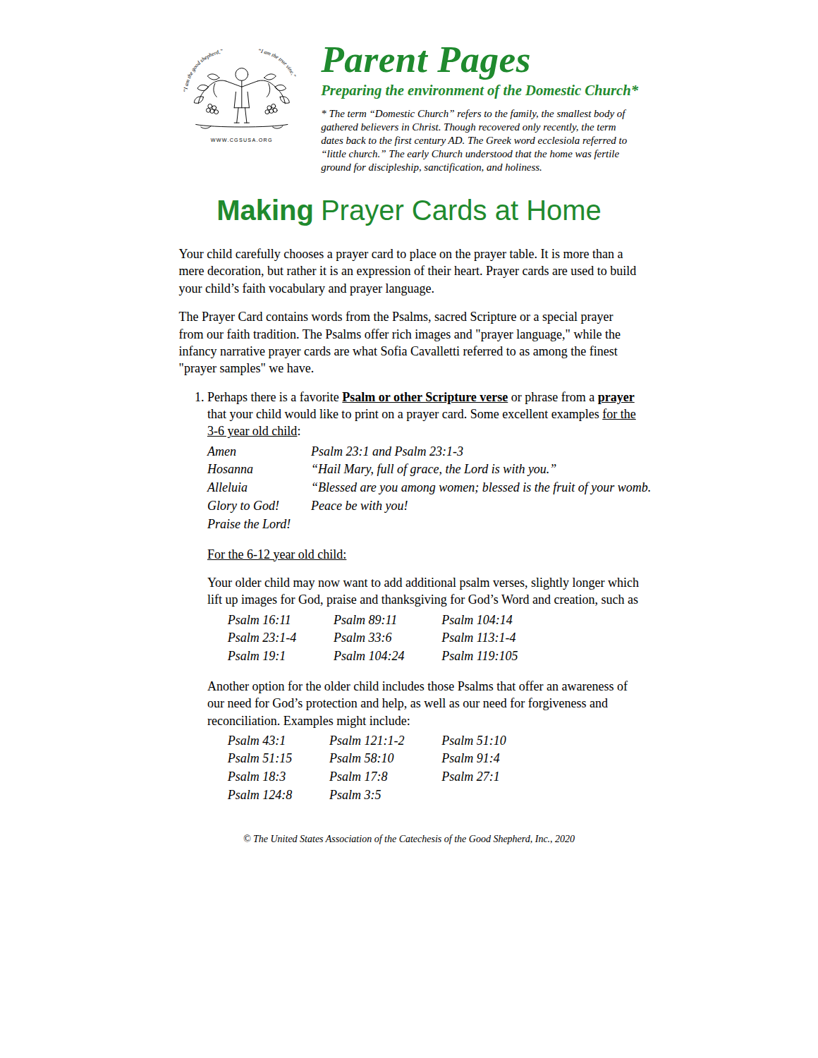Catechesis of the Good Shepherd logo “I am the good shepherd,” “I am the true vine,” WWW.CGSUSA.ORG
Parent Pages
Preparing the environment of the Domestic Church*
* The term “Domestic Church” refers to the family, the smallest body of gathered believers in Christ. Though recovered only recently, the term dates back to the first century AD. The Greek word ecclesiola referred to “little church.” The early Church understood that the home was fertile ground for discipleship, sanctification, and holiness.
Making Prayer Cards at Home
Your child carefully chooses a prayer card to place on the prayer table. It is more than a mere decoration, but rather it is an expression of their heart. Prayer cards are used to build your child’s faith vocabulary and prayer language.
The Prayer Card contains words from the Psalms, sacred Scripture or a special prayer from our faith tradition. The Psalms offer rich images and "prayer language," while the infancy narrative prayer cards are what Sofia Cavalletti referred to as among the finest "prayer samples" we have.
Perhaps there is a favorite Psalm or other Scripture verse or phrase from a prayer that your child would like to print on a prayer card. Some excellent examples for the 3-6 year old child:
| Amen | Psalm 23:1 and Psalm 23:1-3 |
| Hosanna | “Hail Mary, full of grace, the Lord is with you.” |
| Alleluia | “Blessed are you among women; blessed is the fruit of your womb. |
| Glory to God! | Peace be with you! |
| Praise the Lord! | |
For the 6-12 year old child:
Your older child may now want to add additional psalm verses, slightly longer which lift up images for God, praise and thanksgiving for God’s Word and creation, such as
| Psalm 16:11 | Psalm 89:11 | Psalm 104:14 |
| Psalm 23:1-4 | Psalm 33:6 | Psalm 113:1-4 |
| Psalm 19:1 | Psalm 104:24 | Psalm 119:105 |
Another option for the older child includes those Psalms that offer an awareness of our need for God’s protection and help, as well as our need for forgiveness and reconciliation. Examples might include:
| Psalm 43:1 | Psalm 121:1-2 | Psalm 51:10 |
| Psalm 51:15 | Psalm 58:10 | Psalm 91:4 |
| Psalm 18:3 | Psalm 17:8 | Psalm 27:1 |
| Psalm 124:8 | Psalm 3:5 | |
© The United States Association of the Catechesis of the Good Shepherd, Inc., 2020